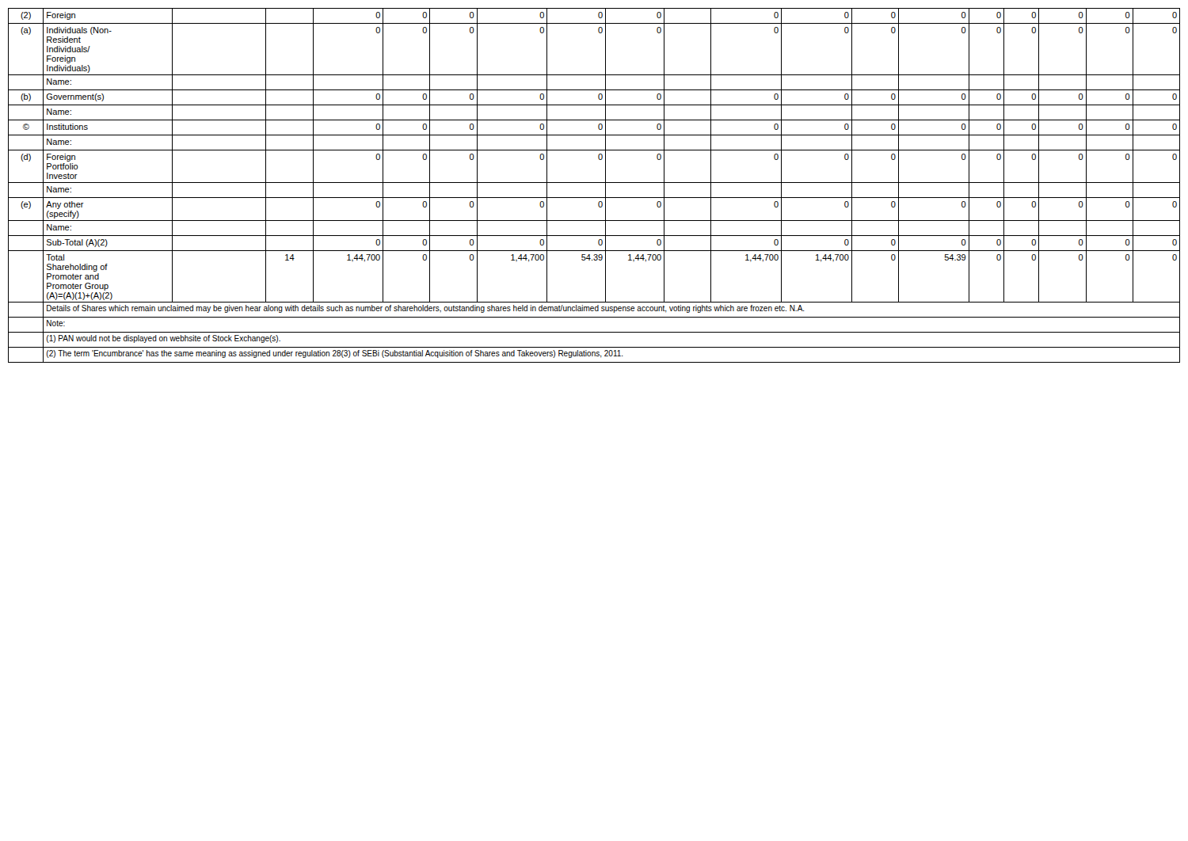| (2) | Foreign | | | 0 | 0 | 0 | 0 | 0 | 0 | | 0 | 0 | 0 | 0 | 0 | 0 | 0 | 0 | 0 |
| (a) | Individuals (Non- Resident Individuals/ Foreign Individuals) | | | 0 | 0 | 0 | 0 | 0 | 0 | | 0 | 0 | 0 | 0 | 0 | 0 | 0 | 0 | 0 |
| | Name: | | | | | | | | | | | | | | | | | | |
| (b) | Government(s) | | | 0 | 0 | 0 | 0 | 0 | 0 | | 0 | 0 | 0 | 0 | 0 | 0 | 0 | 0 | 0 |
| | Name: | | | | | | | | | | | | | | | | | | |
| © | Institutions | | | 0 | 0 | 0 | 0 | 0 | 0 | | 0 | 0 | 0 | 0 | 0 | 0 | 0 | 0 | 0 |
| | Name: | | | | | | | | | | | | | | | | | | |
| (d) | Foreign Portfolio Investor | | | 0 | 0 | 0 | 0 | 0 | 0 | | 0 | 0 | 0 | 0 | 0 | 0 | 0 | 0 | 0 |
| | Name: | | | | | | | | | | | | | | | | | | |
| (e) | Any other (specify) | | | 0 | 0 | 0 | 0 | 0 | 0 | | 0 | 0 | 0 | 0 | 0 | 0 | 0 | 0 | 0 |
| | Name: | | | | | | | | | | | | | | | | | | |
| | Sub-Total (A)(2) | | | 0 | 0 | 0 | 0 | 0 | 0 | | 0 | 0 | 0 | 0 | 0 | 0 | 0 | 0 | 0 |
| | Total Shareholding of Promoter and Promoter Group (A)=(A)(1)+(A)(2) | | 14 | 1,44,700 | 0 | 0 | 1,44,700 | 54.39 | 1,44,700 | | 1,44,700 | 1,44,700 | 0 | 54.39 | 0 | 0 | 0 | 0 | 0 |
| | Details of Shares which remain unclaimed may be given hear along with details such as number of shareholders, outstanding shares held in demat/unclaimed suspense account, voting rights which are frozen etc. N.A. |
| | Note: |
| | (1) PAN would not be displayed on webhsite of Stock Exchange(s). |
| | (2) The term 'Encumbrance' has the same meaning as assigned under regulation 28(3) of SEBi (Substantial Acquisition of Shares and Takeovers) Regulations, 2011. |